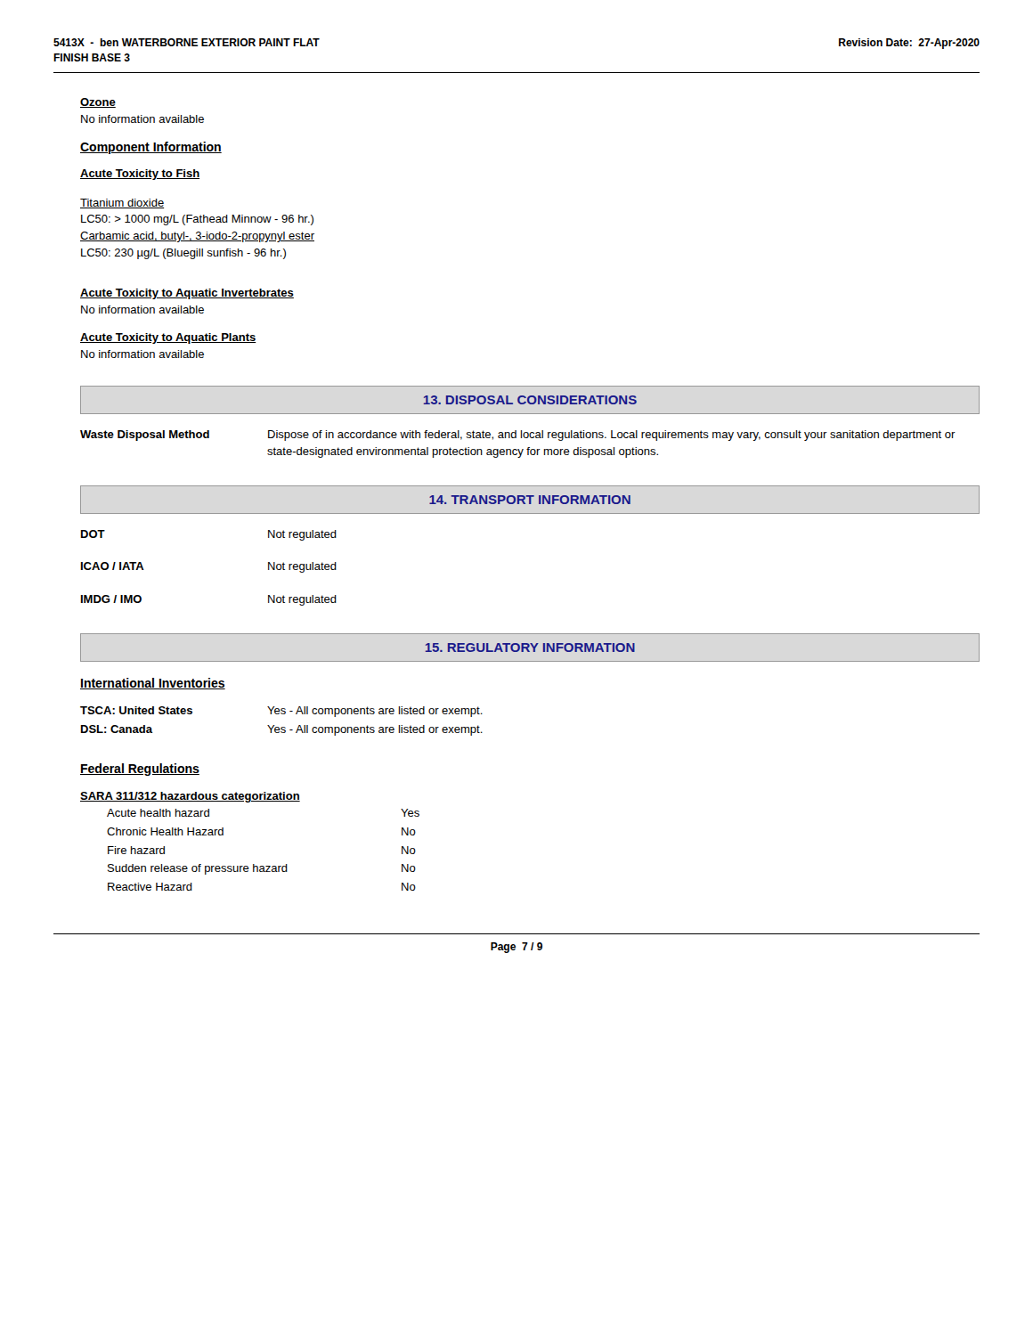5413X - ben WATERBORNE EXTERIOR PAINT FLAT
FINISH BASE 3
Revision Date: 27-Apr-2020
Ozone
No information available
Component Information
Acute Toxicity to Fish
Titanium dioxide
LC50: > 1000 mg/L (Fathead Minnow - 96 hr.)
Carbamic acid, butyl-, 3-iodo-2-propynyl ester
LC50: 230 µg/L (Bluegill sunfish - 96 hr.)
Acute Toxicity to Aquatic Invertebrates
No information available
Acute Toxicity to Aquatic Plants
No information available
13. DISPOSAL CONSIDERATIONS
| Waste Disposal Method | Dispose of in accordance with federal, state, and local regulations. Local requirements may vary, consult your sanitation department or state-designated environmental protection agency for more disposal options. |
14. TRANSPORT INFORMATION
| DOT | Not regulated |
| ICAO / IATA | Not regulated |
| IMDG / IMO | Not regulated |
15. REGULATORY INFORMATION
International Inventories
| TSCA: United States | Yes - All components are listed or exempt. |
| DSL: Canada | Yes - All components are listed or exempt. |
Federal Regulations
SARA 311/312 hazardous categorization
| Acute health hazard | Yes |
| Chronic Health Hazard | No |
| Fire hazard | No |
| Sudden release of pressure hazard | No |
| Reactive Hazard | No |
Page 7 / 9